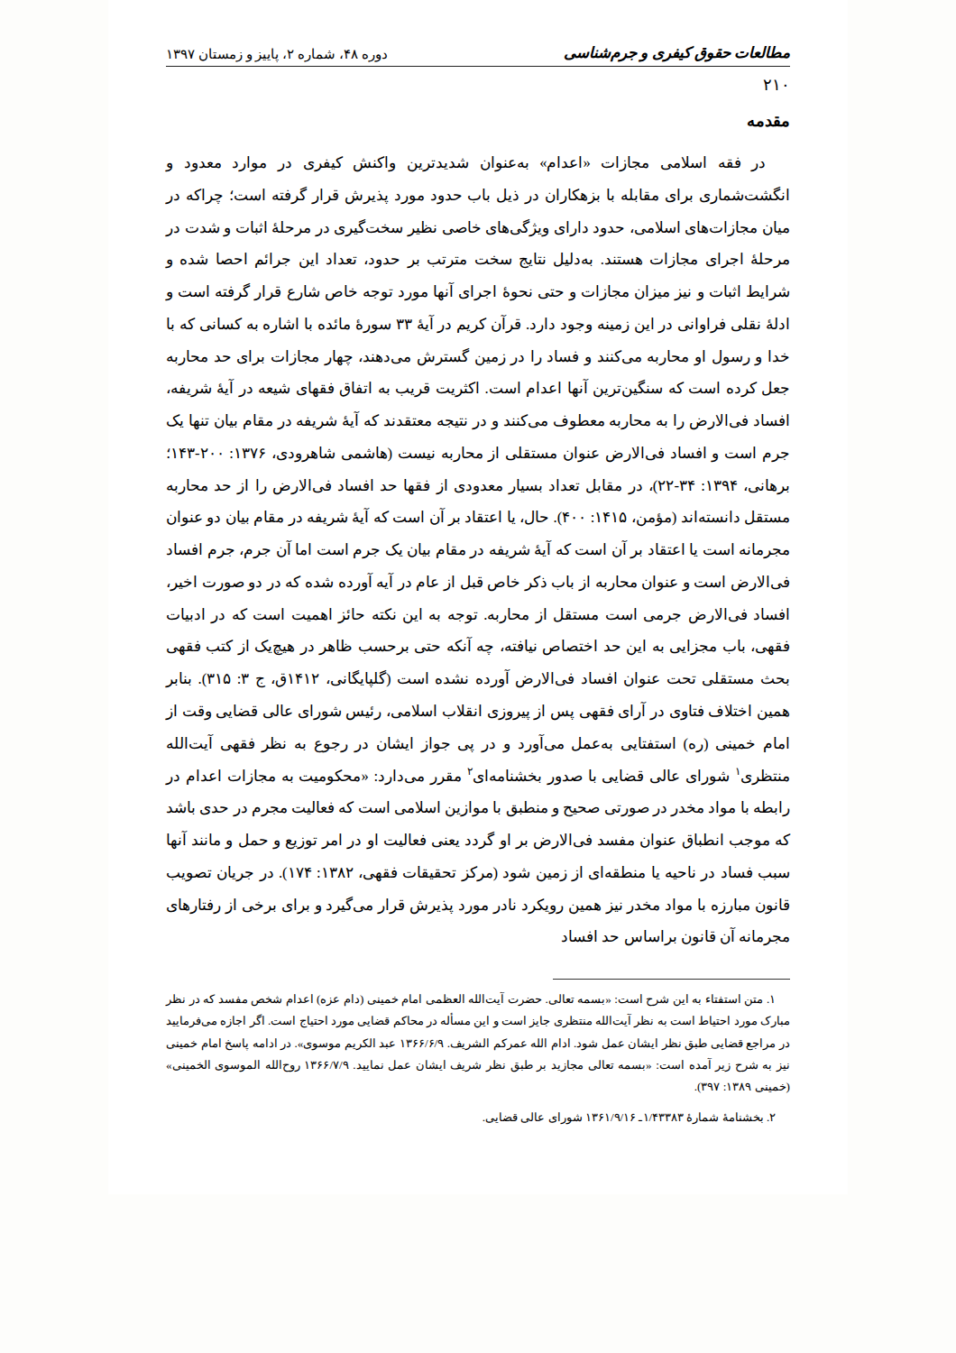مطالعات حقوق کیفری و جرم‌شناسی
دوره ۴۸، شماره ۲، پاییز و زمستان ۱۳۹۷
۲۱۰
مقدمه
در فقه اسلامی مجازات «اعدام» به‌عنوان شدیدترین واکنش کیفری در موارد معدود و انگشت‌شماری برای مقابله با بزهکاران در ذیل باب حدود مورد پذیرش قرار گرفته است؛ چراکه در میان مجازات‌های اسلامی، حدود دارای ویژگی‌های خاصی نظیر سخت‌گیری در مرحلۀ اثبات و شدت در مرحلۀ اجرای مجازات هستند. به‌دلیل نتایج سخت مترتب بر حدود، تعداد این جرائم احصا شده و شرایط اثبات و نیز میزان مجازات و حتی نحوۀ اجرای آنها مورد توجه خاص شارع قرار گرفته است و ادلۀ نقلی فراوانی در این زمینه وجود دارد. قرآن کریم در آیۀ ۳۳ سورۀ مائده با اشاره به کسانی که با خدا و رسول او محاربه می‌کنند و فساد را در زمین گسترش می‌دهند، چهار مجازات برای حد محاربه جعل کرده است که سنگین‌ترین آنها اعدام است. اکثریت قریب به اتفاق فقهای شیعه در آیۀ شریفه، افساد فی‌الارض را به محاربه معطوف می‌کنند و در نتیجه معتقدند که آیۀ شریفه در مقام بیان تنها یک جرم است و افساد فی‌الارض عنوان مستقلی از محاربه نیست (هاشمی شاهرودی، ۱۳۷۶: ۲۰۰-۱۴۳؛ برهانی، ۱۳۹۴: ۳۴-۲۲)، در مقابل تعداد بسیار معدودی از فقها حد افساد فی‌الارض را از حد محاربه مستقل دانسته‌اند (مؤمن، ۱۴۱۵: ۴۰۰). حال، یا اعتقاد بر آن است که آیۀ شریفه در مقام بیان دو عنوان مجرمانه است یا اعتقاد بر آن است که آیۀ شریفه در مقام بیان یک جرم است اما آن جرم، جرم افساد فی‌الارض است و عنوان محاربه از باب ذکر خاص قبل از عام در آیه آورده شده که در دو صورت اخیر، افساد فی‌الارض جرمی است مستقل از محاربه. توجه به این نکته حائز اهمیت است که در ادبیات فقهی، باب مجزایی به این حد اختصاص نیافته، چه آنکه حتی برحسب ظاهر در هیچ‌یک از کتب فقهی بحث مستقلی تحت عنوان افساد فی‌الارض آورده نشده است (گلپایگانی، ۱۴۱۲ق، ج ۳: ۳۱۵). بنابر همین اختلاف فتاوی در آرای فقهی پس از پیروزی انقلاب اسلامی، رئیس شورای عالی قضایی وقت از امام خمینی (ره) استفتایی به‌عمل می‌آورد و در پی جواز ایشان در رجوع به نظر فقهی آیت‌الله منتظری۱ شورای عالی قضایی با صدور بخشنامه‌ای۲ مقرر می‌دارد: «محکومیت به مجازات اعدام در رابطه با مواد مخدر در صورتی صحیح و منطبق با موازین اسلامی است که فعالیت مجرم در حدی باشد که موجب انطباق عنوان مفسد فی‌الارض بر او گردد یعنی فعالیت او در امر توزیع و حمل و مانند آنها سبب فساد در ناحیه یا منطقه‌ای از زمین شود (مرکز تحقیقات فقهی، ۱۳۸۲: ۱۷۴). در جریان تصویب قانون مبارزه با مواد مخدر نیز همین رویکرد نادر مورد پذیرش قرار می‌گیرد و برای برخی از رفتارهای مجرمانه آن قانون براساس حد افساد
۱. متن استفتاء به این شرح است: «بسمه تعالی. حضرت آیت‌الله العظمی امام خمینی (دام عزه) اعدام شخص مفسد که در نظر مبارک مورد احتیاط است به نظر آیت‌الله منتظری جایز است و این مسأله در محاکم قضایی مورد احتیاج است. اگر اجازه می‌فرمایید در مراجع قضایی طبق نظر ایشان عمل شود. ادام الله عمرکم الشریف. ۱۳۶۶/۶/۹ عبد الکریم موسوی». در ادامه پاسخ امام خمینی نیز به شرح زیر آمده است: «بسمه تعالی مجازید بر طبق نظر شریف ایشان عمل نمایید. ۱۳۶۶/۷/۹ روح‌الله الموسوی الخمینی» (خمینی ۱۳۸۹: ۳۹۷).
۲. بخشنامۀ شمارۀ ۱/۴۳۳۸۳ـ ۱۳۶۱/۹/۱۶ شورای عالی قضایی.